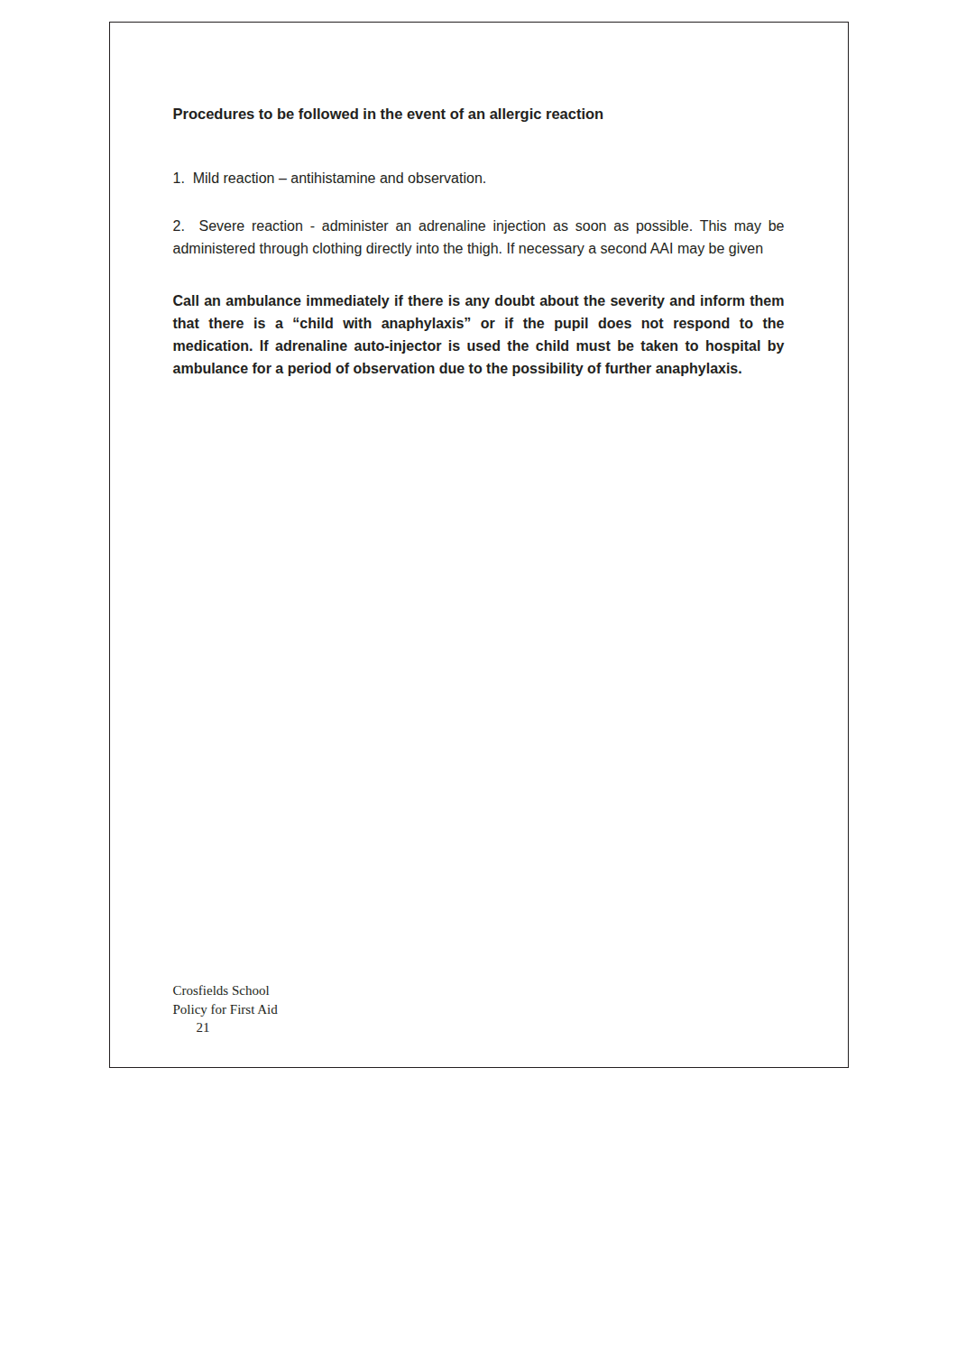Procedures to be followed in the event of an allergic reaction
1. Mild reaction – antihistamine and observation.
2. Severe reaction - administer an adrenaline injection as soon as possible. This may be administered through clothing directly into the thigh. If necessary a second AAI may be given
Call an ambulance immediately if there is any doubt about the severity and inform them that there is a “child with anaphylaxis” or if the pupil does not respond to the medication. If adrenaline auto-injector is used the child must be taken to hospital by ambulance for a period of observation due to the possibility of further anaphylaxis.
Crosfields School
Policy for First Aid 21